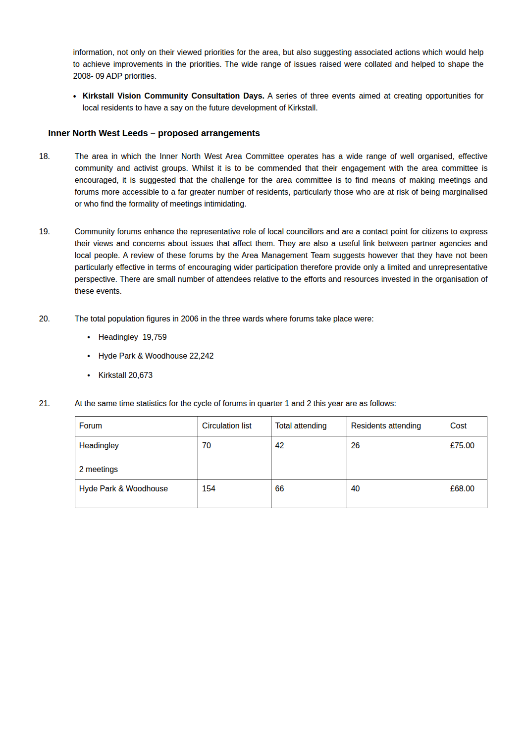information, not only on their viewed priorities for the area, but also suggesting associated actions which would help to achieve improvements in the priorities. The wide range of issues raised were collated and helped to shape the 2008- 09 ADP priorities.
Kirkstall Vision Community Consultation Days. A series of three events aimed at creating opportunities for local residents to have a say on the future development of Kirkstall.
Inner North West Leeds – proposed arrangements
18.
The area in which the Inner North West Area Committee operates has a wide range of well organised, effective community and activist groups. Whilst it is to be commended that their engagement with the area committee is encouraged, it is suggested that the challenge for the area committee is to find means of making meetings and forums more accessible to a far greater number of residents, particularly those who are at risk of being marginalised or who find the formality of meetings intimidating.
19.
Community forums enhance the representative role of local councillors and are a contact point for citizens to express their views and concerns about issues that affect them. They are also a useful link between partner agencies and local people. A review of these forums by the Area Management Team suggests however that they have not been particularly effective in terms of encouraging wider participation therefore provide only a limited and unrepresentative perspective. There are small number of attendees relative to the efforts and resources invested in the organisation of these events.
20.
The total population figures in 2006 in the three wards where forums take place were:
Headingley 19,759
Hyde Park & Woodhouse 22,242
Kirkstall 20,673
21.
At the same time statistics for the cycle of forums in quarter 1 and 2 this year are as follows:
| Forum | Circulation list | Total attending | Residents attending | Cost |
| --- | --- | --- | --- | --- |
| Headingley 2 meetings | 70 | 42 | 26 | £75.00 |
| Hyde Park & Woodhouse | 154 | 66 | 40 | £68.00 |